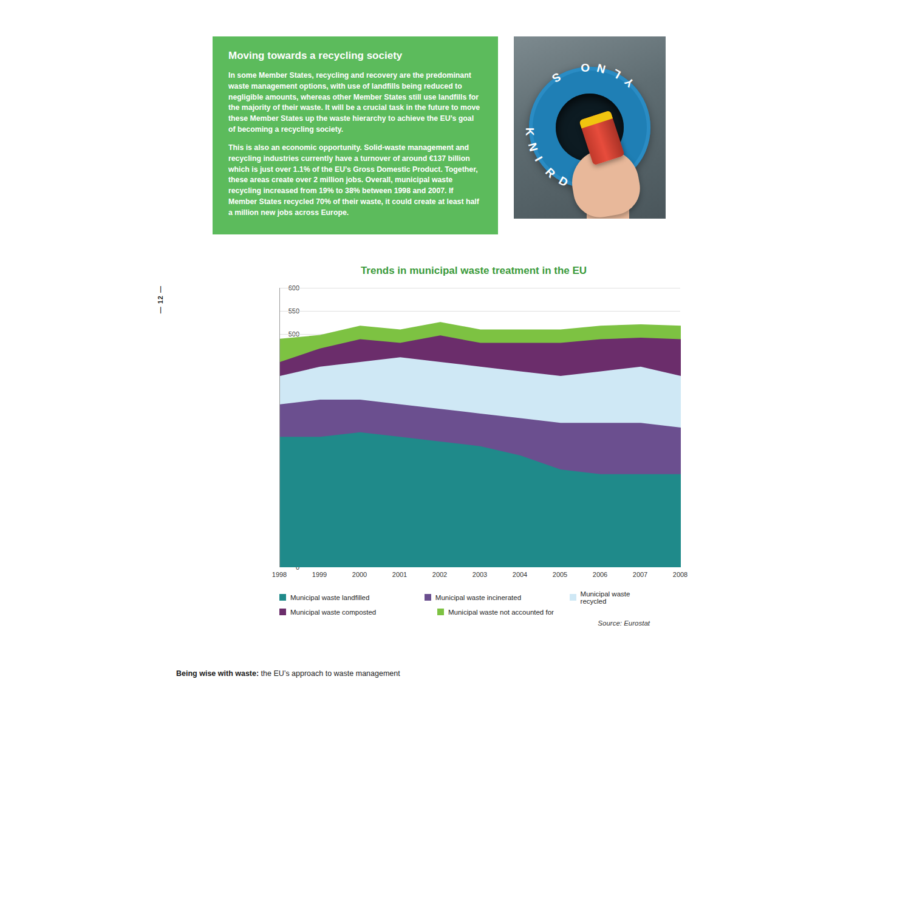— 12 —
Moving towards a recycling society
In some Member States, recycling and recovery are the predominant waste management options, with use of landfills being reduced to negligible amounts, whereas other Member States still use landfills for the majority of their waste. It will be a crucial task in the future to move these Member States up the waste hierarchy to achieve the EU’s goal of becoming a recycling society.
This is also an economic opportunity. Solid-waste management and recycling industries currently have a turnover of around €137 billion which is just over 1.1% of the EU’s Gross Domestic Product. Together, these areas create over 2 million jobs. Overall, municipal waste recycling increased from 19% to 38% between 1998 and 2007. If Member States recycled 70% of their waste, it could create at least half a million new jobs across Europe.
D R I N K S O N L Y
Trends in municipal waste treatment in the EU
600
550
500
450
400
350
300
250
200
150
100
50
0
1998
1999
2000
2001
2002
2003
2004
2005
2006
2007
2008
Municipal waste landfilled
Municipal waste incinerated
Municipal waste recycled
Municipal waste composted
Municipal waste not accounted for
Source: Eurostat
Being wise with waste: the EU’s approach to waste management